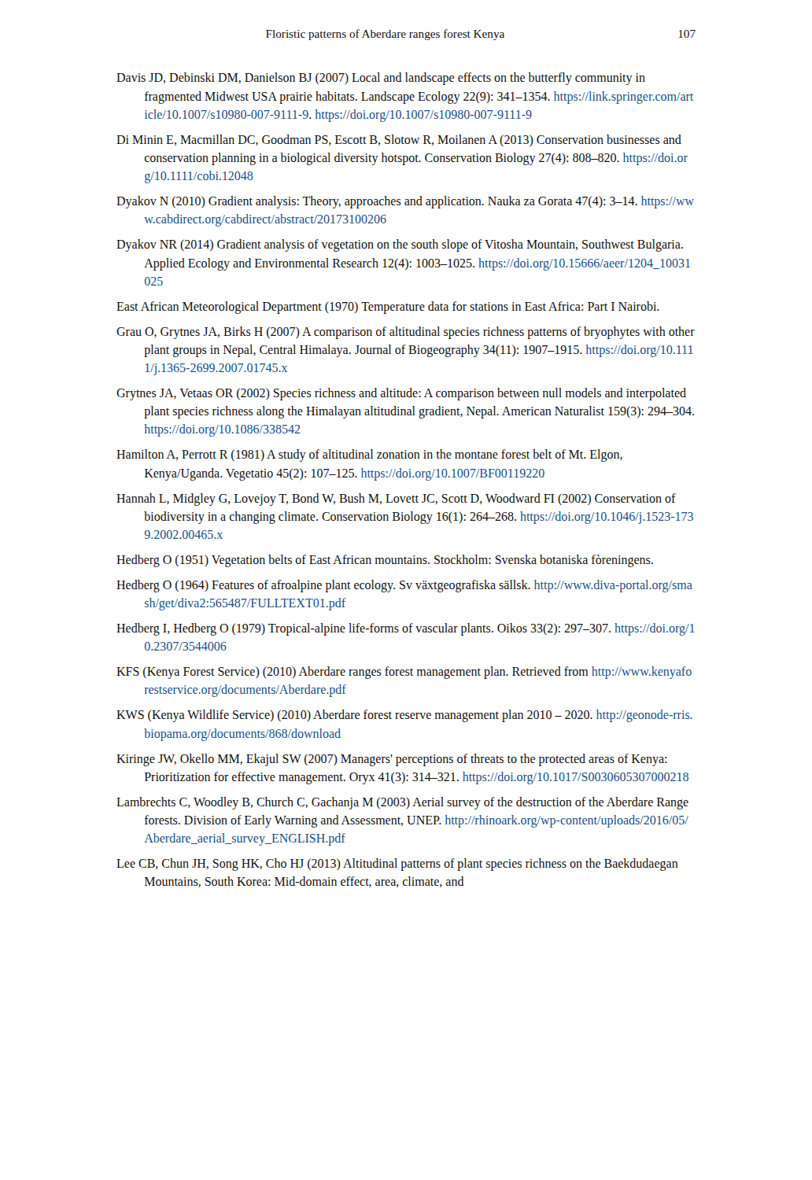Floristic patterns of Aberdare ranges forest Kenya 107
Davis JD, Debinski DM, Danielson BJ (2007) Local and landscape effects on the butterfly community in fragmented Midwest USA prairie habitats. Landscape Ecology 22(9): 341–1354. https://link.springer.com/article/10.1007/s10980-007-9111-9. https://doi.org/10.1007/s10980-007-9111-9
Di Minin E, Macmillan DC, Goodman PS, Escott B, Slotow R, Moilanen A (2013) Conservation businesses and conservation planning in a biological diversity hotspot. Conservation Biology 27(4): 808–820. https://doi.org/10.1111/cobi.12048
Dyakov N (2010) Gradient analysis: Theory, approaches and application. Nauka za Gorata 47(4): 3–14. https://www.cabdirect.org/cabdirect/abstract/20173100206
Dyakov NR (2014) Gradient analysis of vegetation on the south slope of Vitosha Mountain, Southwest Bulgaria. Applied Ecology and Environmental Research 12(4): 1003–1025. https://doi.org/10.15666/aeer/1204_10031025
East African Meteorological Department (1970) Temperature data for stations in East Africa: Part I Nairobi.
Grau O, Grytnes JA, Birks H (2007) A comparison of altitudinal species richness patterns of bryophytes with other plant groups in Nepal, Central Himalaya. Journal of Biogeography 34(11): 1907–1915. https://doi.org/10.1111/j.1365-2699.2007.01745.x
Grytnes JA, Vetaas OR (2002) Species richness and altitude: A comparison between null models and interpolated plant species richness along the Himalayan altitudinal gradient, Nepal. American Naturalist 159(3): 294–304. https://doi.org/10.1086/338542
Hamilton A, Perrott R (1981) A study of altitudinal zonation in the montane forest belt of Mt. Elgon, Kenya/Uganda. Vegetatio 45(2): 107–125. https://doi.org/10.1007/BF00119220
Hannah L, Midgley G, Lovejoy T, Bond W, Bush M, Lovett JC, Scott D, Woodward FI (2002) Conservation of biodiversity in a changing climate. Conservation Biology 16(1): 264–268. https://doi.org/10.1046/j.1523-1739.2002.00465.x
Hedberg O (1951) Vegetation belts of East African mountains. Stockholm: Svenska botaniska fòreningens.
Hedberg O (1964) Features of afroalpine plant ecology. Sv växtgeografiska sällsk. http://www.diva-portal.org/smash/get/diva2:565487/FULLTEXT01.pdf
Hedberg I, Hedberg O (1979) Tropical-alpine life-forms of vascular plants. Oikos 33(2): 297–307. https://doi.org/10.2307/3544006
KFS (Kenya Forest Service) (2010) Aberdare ranges forest management plan. Retrieved from http://www.kenyaforestservice.org/documents/Aberdare.pdf
KWS (Kenya Wildlife Service) (2010) Aberdare forest reserve management plan 2010 – 2020. http://geonode-rris.biopama.org/documents/868/download
Kiringe JW, Okello MM, Ekajul SW (2007) Managers' perceptions of threats to the protected areas of Kenya: Prioritization for effective management. Oryx 41(3): 314–321. https://doi.org/10.1017/S0030605307000218
Lambrechts C, Woodley B, Church C, Gachanja M (2003) Aerial survey of the destruction of the Aberdare Range forests. Division of Early Warning and Assessment, UNEP. http://rhinoark.org/wp-content/uploads/2016/05/Aberdare_aerial_survey_ENGLISH.pdf
Lee CB, Chun JH, Song HK, Cho HJ (2013) Altitudinal patterns of plant species richness on the Baekdudaegan Mountains, South Korea: Mid-domain effect, area, climate, and